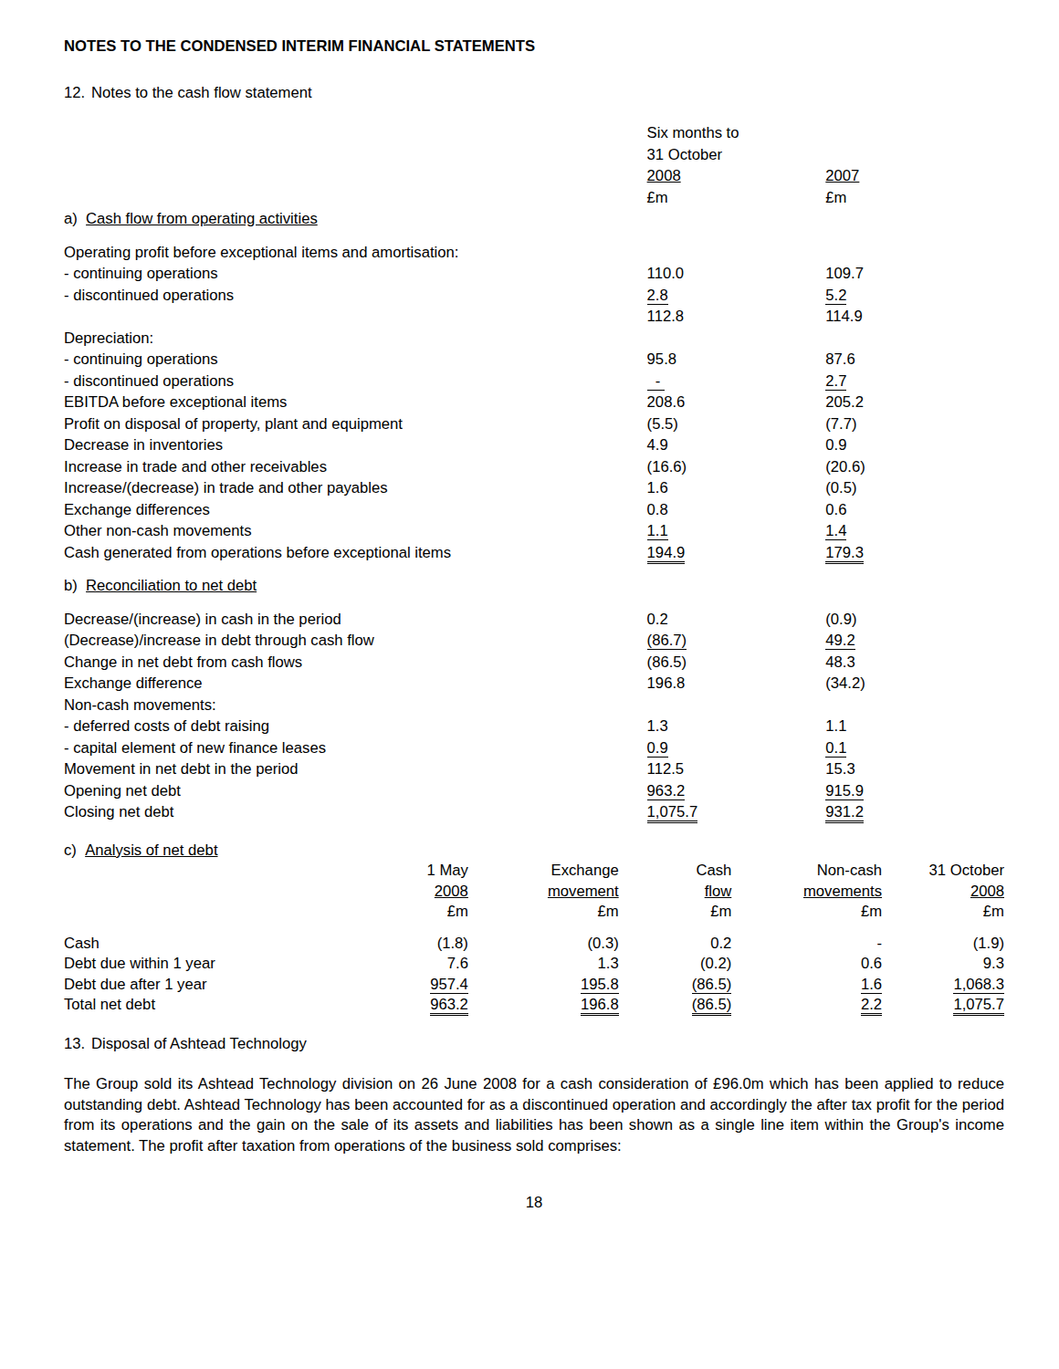NOTES TO THE CONDENSED INTERIM FINANCIAL STATEMENTS
12. Notes to the cash flow statement
| | Six months to |
| | 31 October |
| | 2008 | 2007 |
| | £m | £m |
| a) Cash flow from operating activities | | |
| Operating profit before exceptional items and amortisation: | | |
| - continuing operations | 110.0 | 109.7 |
| - discontinued operations | 2.8 | 5.2 |
| | 112.8 | 114.9 |
| Depreciation: | | |
| - continuing operations | 95.8 | 87.6 |
| - discontinued operations | - | 2.7 |
| EBITDA before exceptional items | 208.6 | 205.2 |
| Profit on disposal of property, plant and equipment | (5.5) | (7.7) |
| Decrease in inventories | 4.9 | 0.9 |
| Increase in trade and other receivables | (16.6) | (20.6) |
| Increase/(decrease) in trade and other payables | 1.6 | (0.5) |
| Exchange differences | 0.8 | 0.6 |
| Other non-cash movements | 1.1 | 1.4 |
| Cash generated from operations before exceptional items | 194.9 | 179.3 |
| b) Reconciliation to net debt | | |
| Decrease/(increase) in cash in the period | 0.2 | (0.9) |
| (Decrease)/increase in debt through cash flow | (86.7) | 49.2 |
| Change in net debt from cash flows | (86.5) | 48.3 |
| Exchange difference | 196.8 | (34.2) |
| Non-cash movements: | | |
| - deferred costs of debt raising | 1.3 | 1.1 |
| - capital element of new finance leases | 0.9 | 0.1 |
| Movement in net debt in the period | 112.5 | 15.3 |
| Opening net debt | 963.2 | 915.9 |
| Closing net debt | 1,075.7 | 931.2 |
c) Analysis of net debt
| | 1 May | Exchange | Cash | Non-cash | 31 October |
| | 2008 | movement | flow | movements | 2008 |
| | £m | £m | £m | £m | £m |
| Cash | (1.8) | (0.3) | 0.2 | - | (1.9) |
| Debt due within 1 year | 7.6 | 1.3 | (0.2) | 0.6 | 9.3 |
| Debt due after 1 year | 957.4 | 195.8 | (86.5) | 1.6 | 1,068.3 |
| Total net debt | 963.2 | 196.8 | (86.5) | 2.2 | 1,075.7 |
13. Disposal of Ashtead Technology
The Group sold its Ashtead Technology division on 26 June 2008 for a cash consideration of £96.0m which has been applied to reduce outstanding debt. Ashtead Technology has been accounted for as a discontinued operation and accordingly the after tax profit for the period from its operations and the gain on the sale of its assets and liabilities has been shown as a single line item within the Group's income statement. The profit after taxation from operations of the business sold comprises:
18